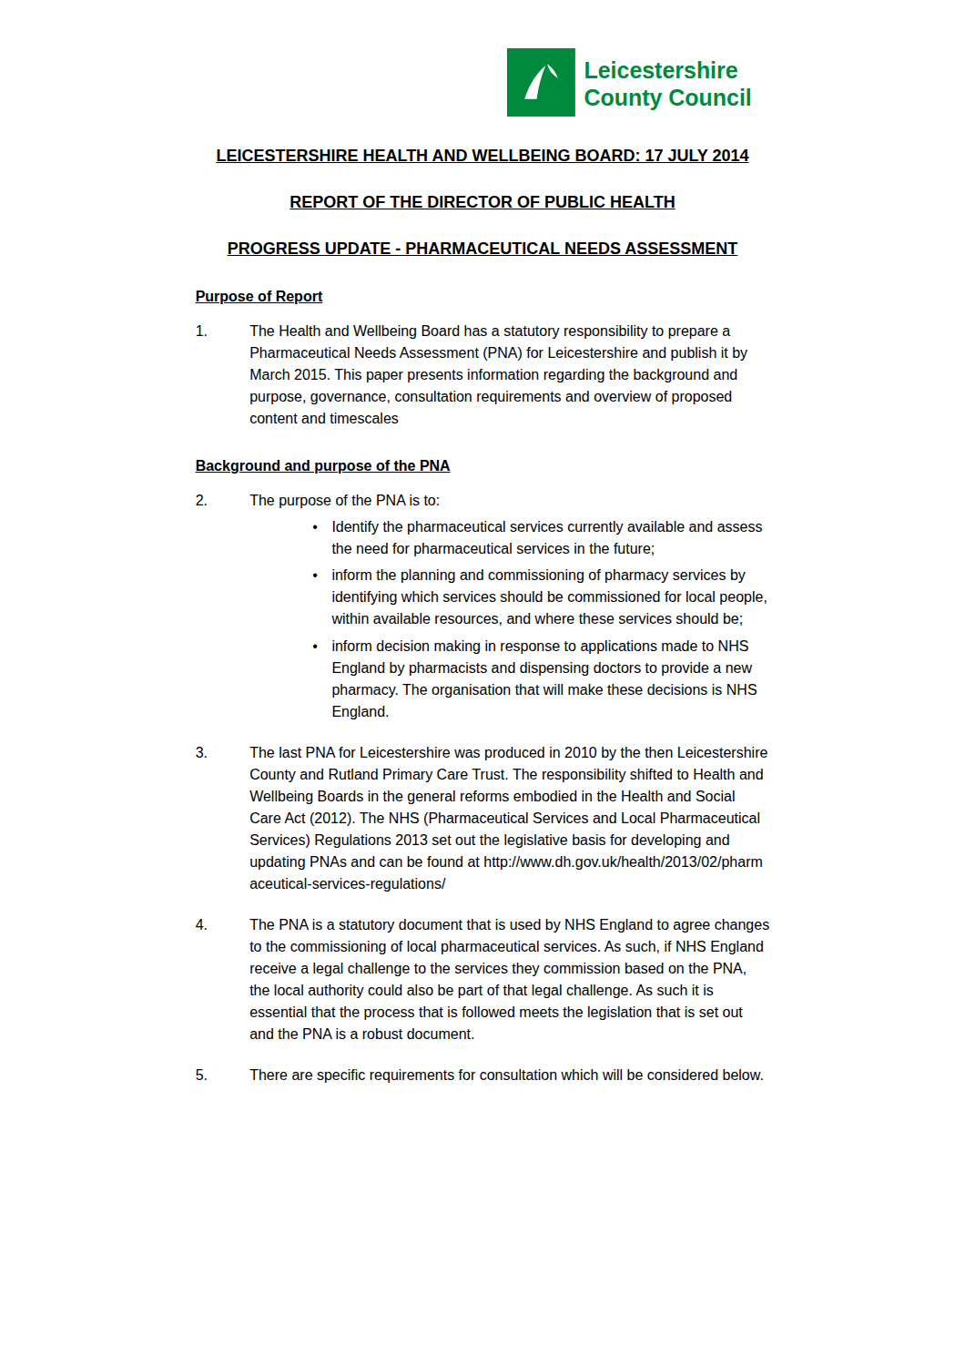LEICESTERSHIRE HEALTH AND WELLBEING BOARD: 17 JULY 2014
REPORT OF THE DIRECTOR OF PUBLIC HEALTH
PROGRESS UPDATE - PHARMACEUTICAL NEEDS ASSESSMENT
Purpose of Report
1. The Health and Wellbeing Board has a statutory responsibility to prepare a Pharmaceutical Needs Assessment (PNA) for Leicestershire and publish it by March 2015. This paper presents information regarding the background and purpose, governance, consultation requirements and overview of proposed content and timescales
Background and purpose of the PNA
2. The purpose of the PNA is to:
Identify the pharmaceutical services currently available and assess the need for pharmaceutical services in the future;
inform the planning and commissioning of pharmacy services by identifying which services should be commissioned for local people, within available resources, and where these services should be;
inform decision making in response to applications made to NHS England by pharmacists and dispensing doctors to provide a new pharmacy. The organisation that will make these decisions is NHS England.
3. The last PNA for Leicestershire was produced in 2010 by the then Leicestershire County and Rutland Primary Care Trust. The responsibility shifted to Health and Wellbeing Boards in the general reforms embodied in the Health and Social Care Act (2012). The NHS (Pharmaceutical Services and Local Pharmaceutical Services) Regulations 2013 set out the legislative basis for developing and updating PNAs and can be found at http://www.dh.gov.uk/health/2013/02/pharmaceutical-services-regulations/
4. The PNA is a statutory document that is used by NHS England to agree changes to the commissioning of local pharmaceutical services. As such, if NHS England receive a legal challenge to the services they commission based on the PNA, the local authority could also be part of that legal challenge. As such it is essential that the process that is followed meets the legislation that is set out and the PNA is a robust document.
5. There are specific requirements for consultation which will be considered below.